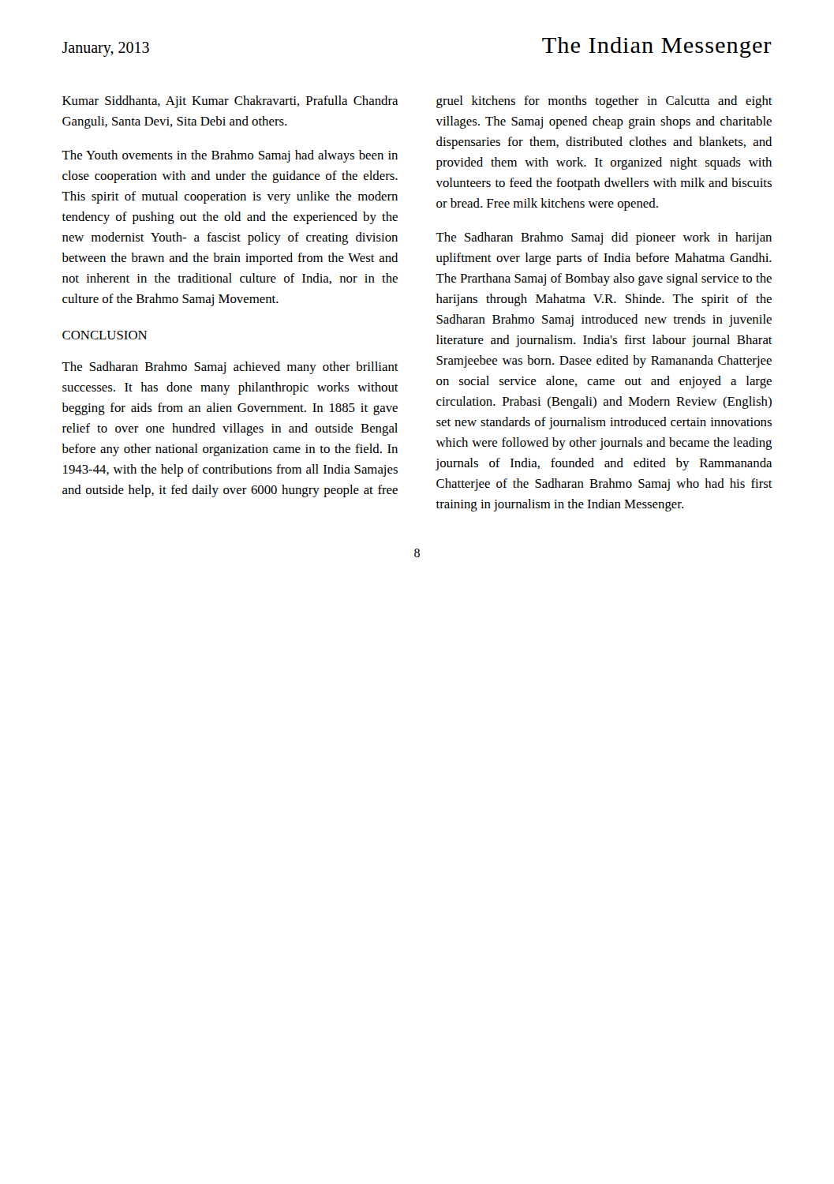January, 2013
The Indian Messenger
Kumar Siddhanta, Ajit Kumar Chakravarti, Prafulla Chandra Ganguli, Santa Devi, Sita Debi and others.
The Youth ovements in the Brahmo Samaj had always been in close cooperation with and under the guidance of the elders. This spirit of mutual cooperation is very unlike the modern tendency of pushing out the old and the experienced by the new modernist Youth- a fascist policy of creating division between the brawn and the brain imported from the West and not inherent in the traditional culture of India, nor in the culture of the Brahmo Samaj Movement.
Conclusion
The Sadharan Brahmo Samaj achieved many other brilliant successes. It has done many philanthropic works without begging for aids from an alien Government. In 1885 it gave relief to over one hundred villages in and outside Bengal before any other national organization came in to the field. In 1943-44, with the help of contributions from all India Samajes and outside help, it fed daily over 6000 hungry people at free gruel kitchens for months together in Calcutta and eight villages. The Samaj opened cheap grain shops and charitable dispensaries for them, distributed clothes and blankets, and provided them with work. It organized night squads with volunteers to feed the footpath dwellers with milk and biscuits or bread. Free milk kitchens were opened.
The Sadharan Brahmo Samaj did pioneer work in harijan upliftment over large parts of India before Mahatma Gandhi. The Prarthana Samaj of Bombay also gave signal service to the harijans through Mahatma V.R. Shinde. The spirit of the Sadharan Brahmo Samaj introduced new trends in juvenile literature and journalism. India's first labour journal Bharat Sramjeebee was born. Dasee edited by Ramananda Chatterjee on social service alone, came out and enjoyed a large circulation. Prabasi (Bengali) and Modern Review (English) set new standards of journalism introduced certain innovations which were followed by other journals and became the leading journals of India, founded and edited by Rammananda Chatterjee of the Sadharan Brahmo Samaj who had his first training in journalism in the Indian Messenger.
8